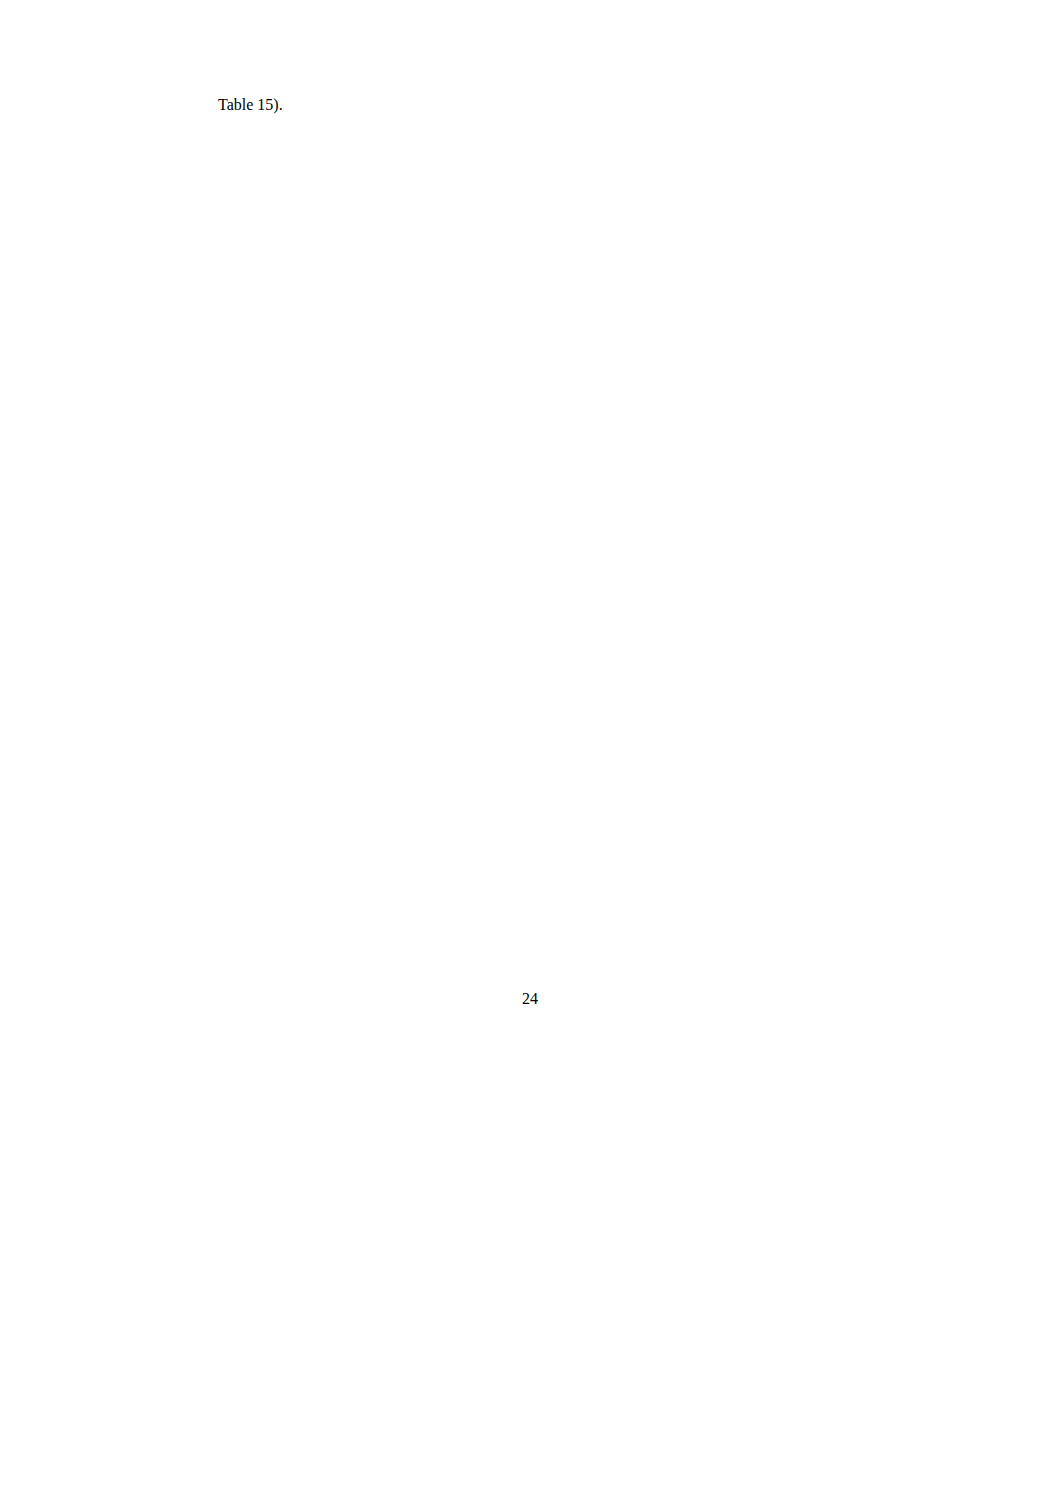Table 15).
24